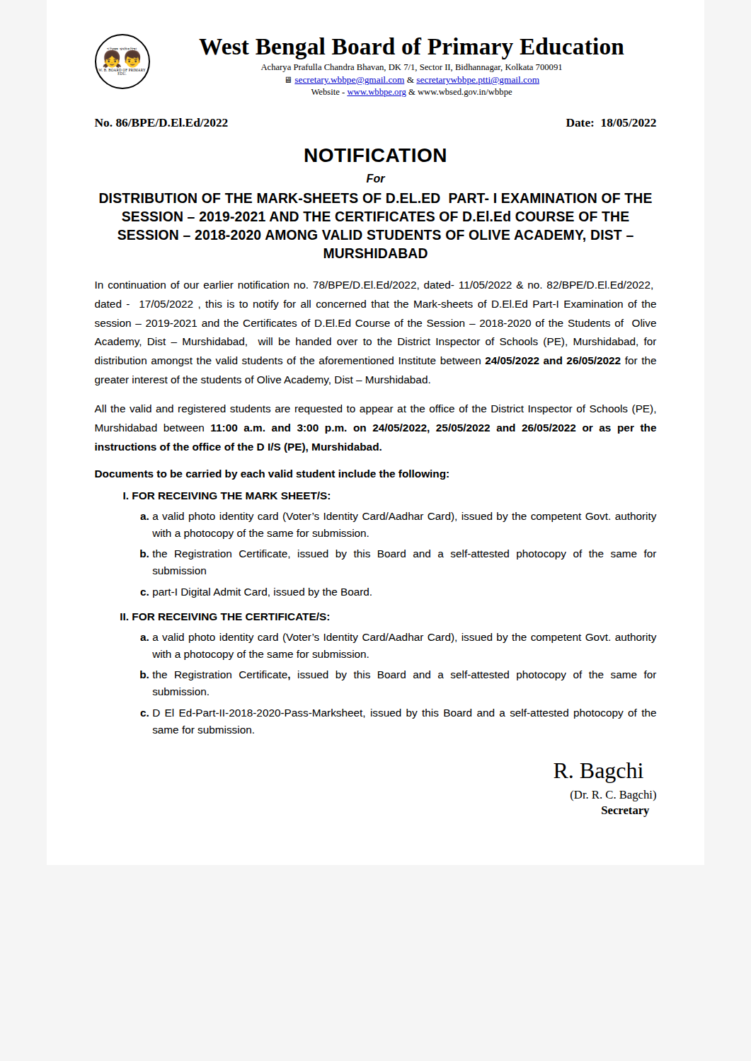পশ্চিমবঙ্গ প্রাথমিক শিক্ষা
👧👦
W. B. BOARD OF PRIMARY EDU.
West Bengal Board of Primary Education
Acharya Prafulla Chandra Bhavan, DK 7/1, Sector II, Bidhannagar, Kolkata 700091
🖥 secretary.wbbpe@gmail.com & secretarywbbpe.ptti@gmail.com
Website - www.wbbpe.org & www.wbsed.gov.in/wbbpe
No. 86/BPE/D.El.Ed/2022 Date: 18/05/2022
NOTIFICATION
For
DISTRIBUTION OF THE MARK-SHEETS OF D.EL.ED PART- I EXAMINATION OF THE SESSION – 2019-2021 AND THE CERTIFICATES OF D.El.Ed COURSE OF THE SESSION – 2018-2020 AMONG VALID STUDENTS OF OLIVE ACADEMY, DIST – MURSHIDABAD
In continuation of our earlier notification no. 78/BPE/D.El.Ed/2022, dated- 11/05/2022 & no. 82/BPE/D.El.Ed/2022, dated - 17/05/2022 , this is to notify for all concerned that the Mark-sheets of D.El.Ed Part-I Examination of the session – 2019-2021 and the Certificates of D.El.Ed Course of the Session – 2018-2020 of the Students of Olive Academy, Dist – Murshidabad, will be handed over to the District Inspector of Schools (PE), Murshidabad, for distribution amongst the valid students of the aforementioned Institute between 24/05/2022 and 26/05/2022 for the greater interest of the students of Olive Academy, Dist – Murshidabad.
All the valid and registered students are requested to appear at the office of the District Inspector of Schools (PE), Murshidabad between 11:00 a.m. and 3:00 p.m. on 24/05/2022, 25/05/2022 and 26/05/2022 or as per the instructions of the office of the D I/S (PE), Murshidabad.
Documents to be carried by each valid student include the following:
FOR RECEIVING THE MARK SHEET/S:
a valid photo identity card (Voter’s Identity Card/Aadhar Card), issued by the competent Govt. authority with a photocopy of the same for submission.
the Registration Certificate, issued by this Board and a self-attested photocopy of the same for submission
part-I Digital Admit Card, issued by the Board.
FOR RECEIVING THE CERTIFICATE/S:
a valid photo identity card (Voter’s Identity Card/Aadhar Card), issued by the competent Govt. authority with a photocopy of the same for submission.
the Registration Certificate, issued by this Board and a self-attested photocopy of the same for submission.
D El Ed-Part-II-2018-2020-Pass-Marksheet, issued by this Board and a self-attested photocopy of the same for submission.
R. Bagchi
(Dr. R. C. Bagchi)
Secretary